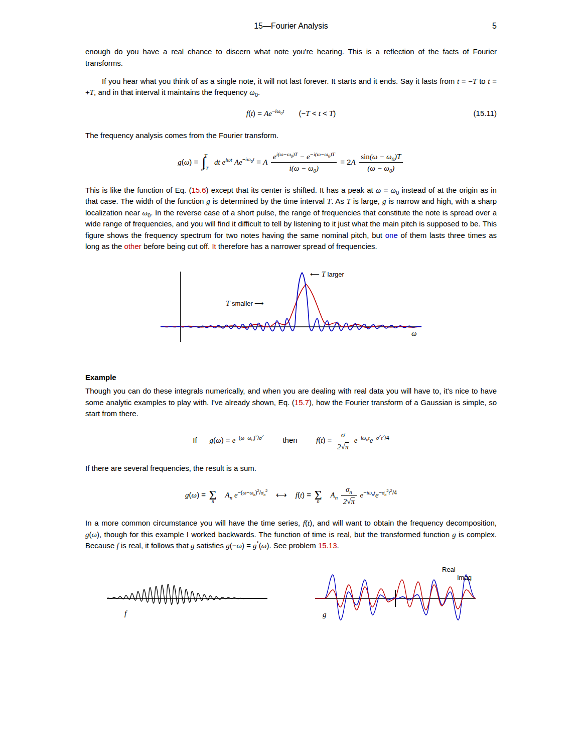15—Fourier Analysis 5
enough do you have a real chance to discern what note you're hearing. This is a reflection of the facts of Fourier transforms.
If you hear what you think of as a single note, it will not last forever. It starts and it ends. Say it lasts from t = −T to t = +T, and in that interval it maintains the frequency ω0.
f(t) = Ae−iω0t (−T < t < T) (15.11)
The frequency analysis comes from the Fourier transform.
g(ω) = ∫T−T dt eiωt Ae−iω0t = A ei(ω−ω0)T − e−i(ω−ω0)T i(ω − ω0) = 2A sin(ω − ω0)T (ω − ω0)
This is like the function of Eq. (15.6) except that its center is shifted. It has a peak at ω = ω0 instead of at the origin as in that case. The width of the function g is determined by the time interval T. As T is large, g is narrow and high, with a sharp localization near ω0. In the reverse case of a short pulse, the range of frequencies that constitute the note is spread over a wide range of frequencies, and you will find it difficult to tell by listening to it just what the main pitch is supposed to be. This figure shows the frequency spectrum for two notes having the same nominal pitch, but one of them lasts three times as long as the other before being cut off. It therefore has a narrower spread of frequencies.
⟵ T larger T smaller ⟶ ω
Example
Though you can do these integrals numerically, and when you are dealing with real data you will have to, it's nice to have some analytic examples to play with. I've already shown, Eq. (15.7), how the Fourier transform of a Gaussian is simple, so start from there.
If g(ω) = e−(ω−ω0)2/σ2 then f(t) = σ 2√π e−iω0te−σ2t2/4
If there are several frequencies, the result is a sum.
g(ω) = Σn An e−(ω−ωn)2/σn2 ⟷ f(t) = Σn An σn 2√π e−iωnte−σn2t2/4
In a more common circumstance you will have the time series, f(t), and will want to obtain the frequency decomposition, g(ω), though for this example I worked backwards. The function of time is real, but the transformed function g is complex. Because f is real, it follows that g satisfies g(−ω) = g*(ω). See problem 15.13.
f g Real Imag